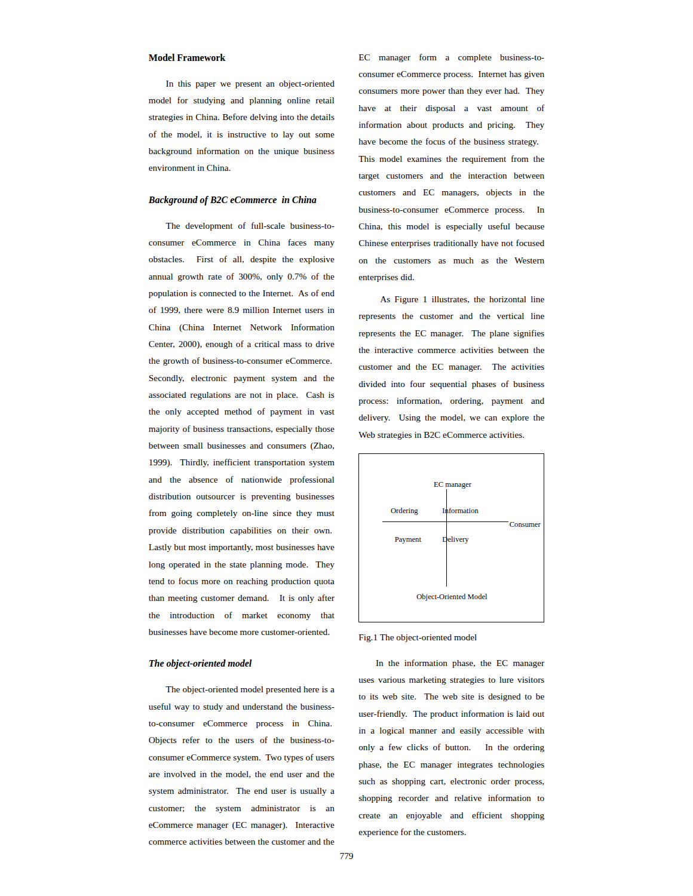Model Framework
In this paper we present an object-oriented model for studying and planning online retail strategies in China. Before delving into the details of the model, it is instructive to lay out some background information on the unique business environment in China.
Background of B2C eCommerce in China
The development of full-scale business-to-consumer eCommerce in China faces many obstacles. First of all, despite the explosive annual growth rate of 300%, only 0.7% of the population is connected to the Internet. As of end of 1999, there were 8.9 million Internet users in China (China Internet Network Information Center, 2000), enough of a critical mass to drive the growth of business-to-consumer eCommerce. Secondly, electronic payment system and the associated regulations are not in place. Cash is the only accepted method of payment in vast majority of business transactions, especially those between small businesses and consumers (Zhao, 1999). Thirdly, inefficient transportation system and the absence of nationwide professional distribution outsourcer is preventing businesses from going completely on-line since they must provide distribution capabilities on their own. Lastly but most importantly, most businesses have long operated in the state planning mode. They tend to focus more on reaching production quota than meeting customer demand. It is only after the introduction of market economy that businesses have become more customer-oriented.
The object-oriented model
The object-oriented model presented here is a useful way to study and understand the business-to-consumer eCommerce process in China. Objects refer to the users of the business-to-consumer eCommerce system. Two types of users are involved in the model, the end user and the system administrator. The end user is usually a customer; the system administrator is an eCommerce manager (EC manager). Interactive commerce activities between the customer and the EC manager form a complete business-to-consumer eCommerce process. Internet has given consumers more power than they ever had. They have at their disposal a vast amount of information about products and pricing. They have become the focus of the business strategy. This model examines the requirement from the target customers and the interaction between customers and EC managers, objects in the business-to-consumer eCommerce process. In China, this model is especially useful because Chinese enterprises traditionally have not focused on the customers as much as the Western enterprises did.
As Figure 1 illustrates, the horizontal line represents the customer and the vertical line represents the EC manager. The plane signifies the interactive commerce activities between the customer and the EC manager. The activities divided into four sequential phases of business process: information, ordering, payment and delivery. Using the model, we can explore the Web strategies in B2C eCommerce activities.
EC manager Ordering Information Consumer Payment Delivery Object-Oriented Model
Fig.1 The object-oriented model
In the information phase, the EC manager uses various marketing strategies to lure visitors to its web site. The web site is designed to be user-friendly. The product information is laid out in a logical manner and easily accessible with only a few clicks of button. In the ordering phase, the EC manager integrates technologies such as shopping cart, electronic order process, shopping recorder and relative information to create an enjoyable and efficient shopping experience for the customers.
779